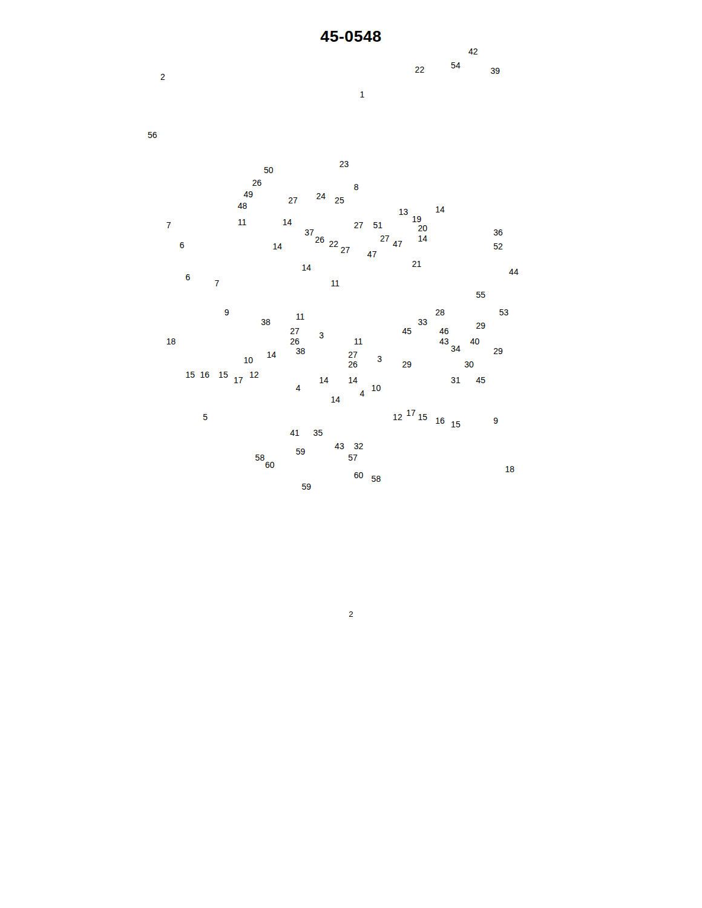45-0548
Exploded assembly drawing of a broadcast spreader. Numbered callouts identify individual parts.
42 54 39 22 1 2 56 50 26 49 48 27 24 25 8 23 14 7 6 11 14 37 26 22 27 27 51 27 47 47 6 7 14 11 13 19 20 14 14 36 52 21 44 55 28 53 29 9 38 11 27 26 3 18 14 38 11 27 26 3 15 16 15 17 12 10 14 14 4 10 4 14 33 45 46 43 34 40 29 29 30 31 45 5 41 35 43 32 12 17 15 16 15 9 18 58 60 59 57 60 58 59
2